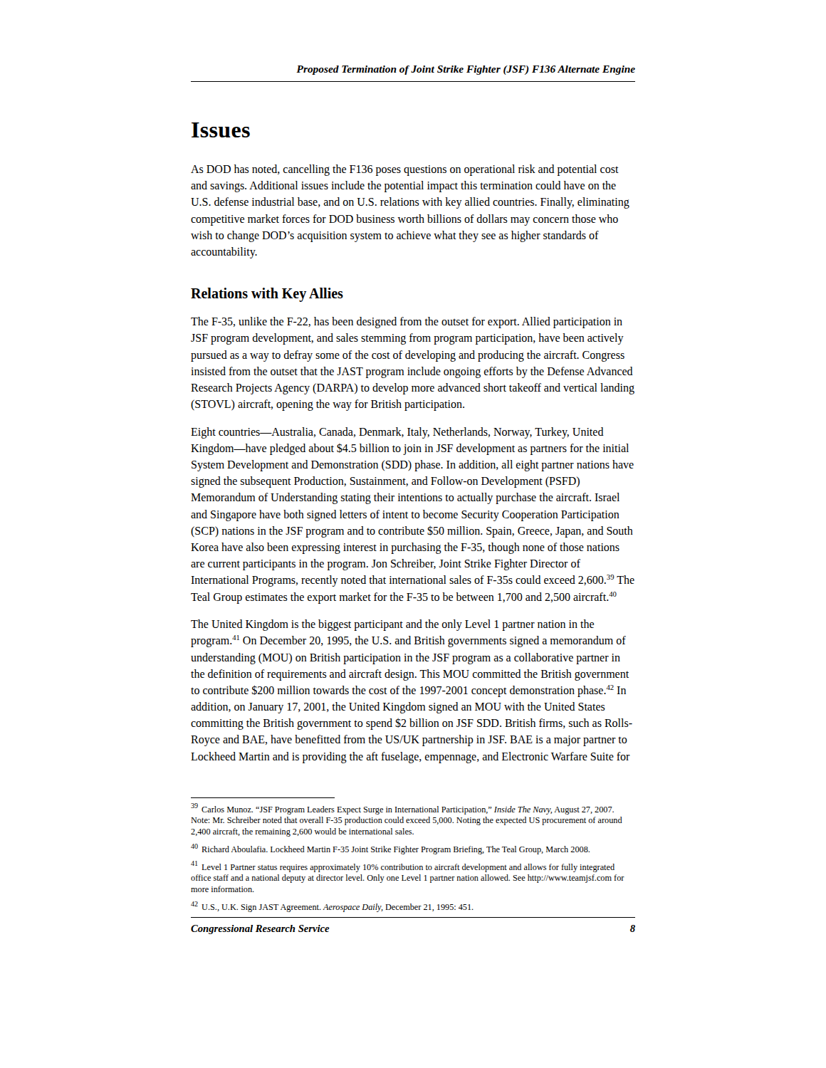Proposed Termination of Joint Strike Fighter (JSF) F136 Alternate Engine
Issues
As DOD has noted, cancelling the F136 poses questions on operational risk and potential cost and savings. Additional issues include the potential impact this termination could have on the U.S. defense industrial base, and on U.S. relations with key allied countries. Finally, eliminating competitive market forces for DOD business worth billions of dollars may concern those who wish to change DOD’s acquisition system to achieve what they see as higher standards of accountability.
Relations with Key Allies
The F-35, unlike the F-22, has been designed from the outset for export. Allied participation in JSF program development, and sales stemming from program participation, have been actively pursued as a way to defray some of the cost of developing and producing the aircraft. Congress insisted from the outset that the JAST program include ongoing efforts by the Defense Advanced Research Projects Agency (DARPA) to develop more advanced short takeoff and vertical landing (STOVL) aircraft, opening the way for British participation.
Eight countries—Australia, Canada, Denmark, Italy, Netherlands, Norway, Turkey, United Kingdom—have pledged about $4.5 billion to join in JSF development as partners for the initial System Development and Demonstration (SDD) phase. In addition, all eight partner nations have signed the subsequent Production, Sustainment, and Follow-on Development (PSFD) Memorandum of Understanding stating their intentions to actually purchase the aircraft. Israel and Singapore have both signed letters of intent to become Security Cooperation Participation (SCP) nations in the JSF program and to contribute $50 million. Spain, Greece, Japan, and South Korea have also been expressing interest in purchasing the F-35, though none of those nations are current participants in the program. Jon Schreiber, Joint Strike Fighter Director of International Programs, recently noted that international sales of F-35s could exceed 2,600.39 The Teal Group estimates the export market for the F-35 to be between 1,700 and 2,500 aircraft.40
The United Kingdom is the biggest participant and the only Level 1 partner nation in the program.41 On December 20, 1995, the U.S. and British governments signed a memorandum of understanding (MOU) on British participation in the JSF program as a collaborative partner in the definition of requirements and aircraft design. This MOU committed the British government to contribute $200 million towards the cost of the 1997-2001 concept demonstration phase.42 In addition, on January 17, 2001, the United Kingdom signed an MOU with the United States committing the British government to spend $2 billion on JSF SDD. British firms, such as Rolls-Royce and BAE, have benefitted from the US/UK partnership in JSF. BAE is a major partner to Lockheed Martin and is providing the aft fuselage, empennage, and Electronic Warfare Suite for
39 Carlos Munoz. “JSF Program Leaders Expect Surge in International Participation,” Inside The Navy, August 27, 2007. Note: Mr. Schreiber noted that overall F-35 production could exceed 5,000. Noting the expected US procurement of around 2,400 aircraft, the remaining 2,600 would be international sales.
40 Richard Aboulafia. Lockheed Martin F-35 Joint Strike Fighter Program Briefing, The Teal Group, March 2008.
41 Level 1 Partner status requires approximately 10% contribution to aircraft development and allows for fully integrated office staff and a national deputy at director level. Only one Level 1 partner nation allowed. See http://www.teamjsf.com for more information.
42 U.S., U.K. Sign JAST Agreement. Aerospace Daily, December 21, 1995: 451.
Congressional Research Service 8